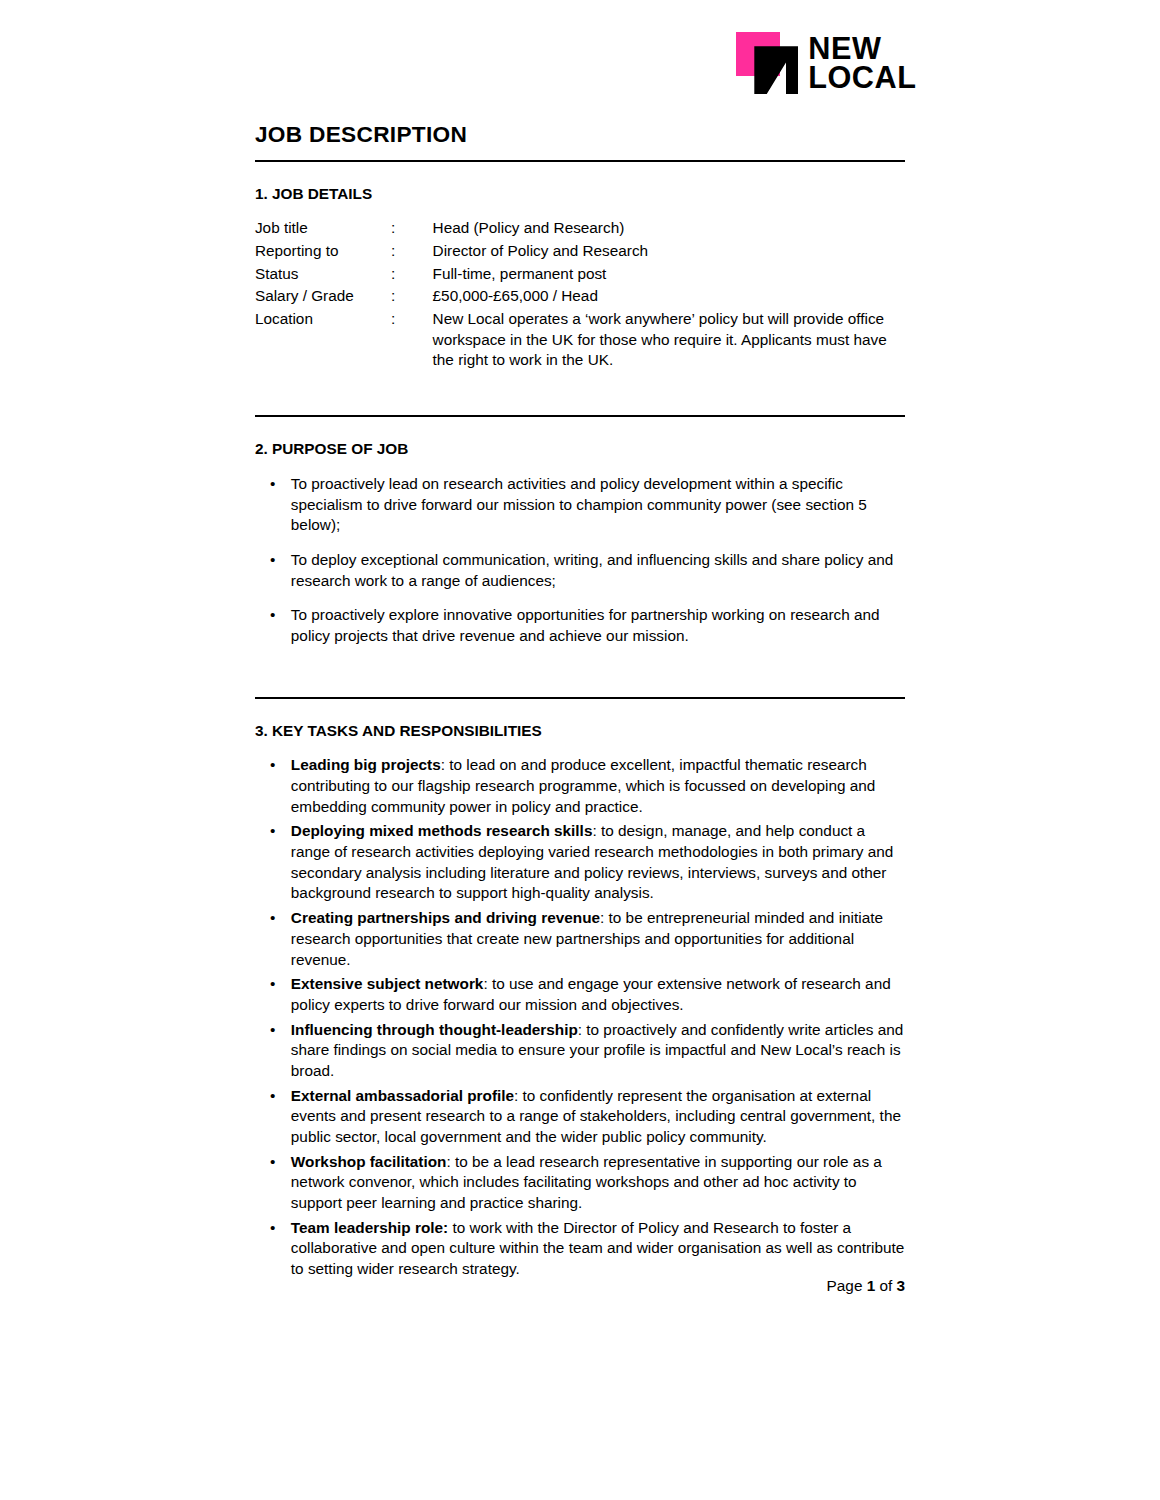NEW
LOCAL
JOB DESCRIPTION
1. JOB DETAILS
| Job title | : | Head (Policy and Research) |
| Reporting to | : | Director of Policy and Research |
| Status | : | Full-time, permanent post |
| Salary / Grade | : | £50,000-£65,000 / Head |
| Location | : | New Local operates a ‘work anywhere’ policy but will provide office workspace in the UK for those who require it. Applicants must have the right to work in the UK. |
2. PURPOSE OF JOB
To proactively lead on research activities and policy development within a specific specialism to drive forward our mission to champion community power (see section 5 below);
To deploy exceptional communication, writing, and influencing skills and share policy and research work to a range of audiences;
To proactively explore innovative opportunities for partnership working on research and policy projects that drive revenue and achieve our mission.
3. KEY TASKS AND RESPONSIBILITIES
Leading big projects: to lead on and produce excellent, impactful thematic research contributing to our flagship research programme, which is focussed on developing and embedding community power in policy and practice.
Deploying mixed methods research skills: to design, manage, and help conduct a range of research activities deploying varied research methodologies in both primary and secondary analysis including literature and policy reviews, interviews, surveys and other background research to support high-quality analysis.
Creating partnerships and driving revenue: to be entrepreneurial minded and initiate research opportunities that create new partnerships and opportunities for additional revenue.
Extensive subject network: to use and engage your extensive network of research and policy experts to drive forward our mission and objectives.
Influencing through thought-leadership: to proactively and confidently write articles and share findings on social media to ensure your profile is impactful and New Local’s reach is broad.
External ambassadorial profile: to confidently represent the organisation at external events and present research to a range of stakeholders, including central government, the public sector, local government and the wider public policy community.
Workshop facilitation: to be a lead research representative in supporting our role as a network convenor, which includes facilitating workshops and other ad hoc activity to support peer learning and practice sharing.
Team leadership role: to work with the Director of Policy and Research to foster a collaborative and open culture within the team and wider organisation as well as contribute to setting wider research strategy.
Page 1 of 3